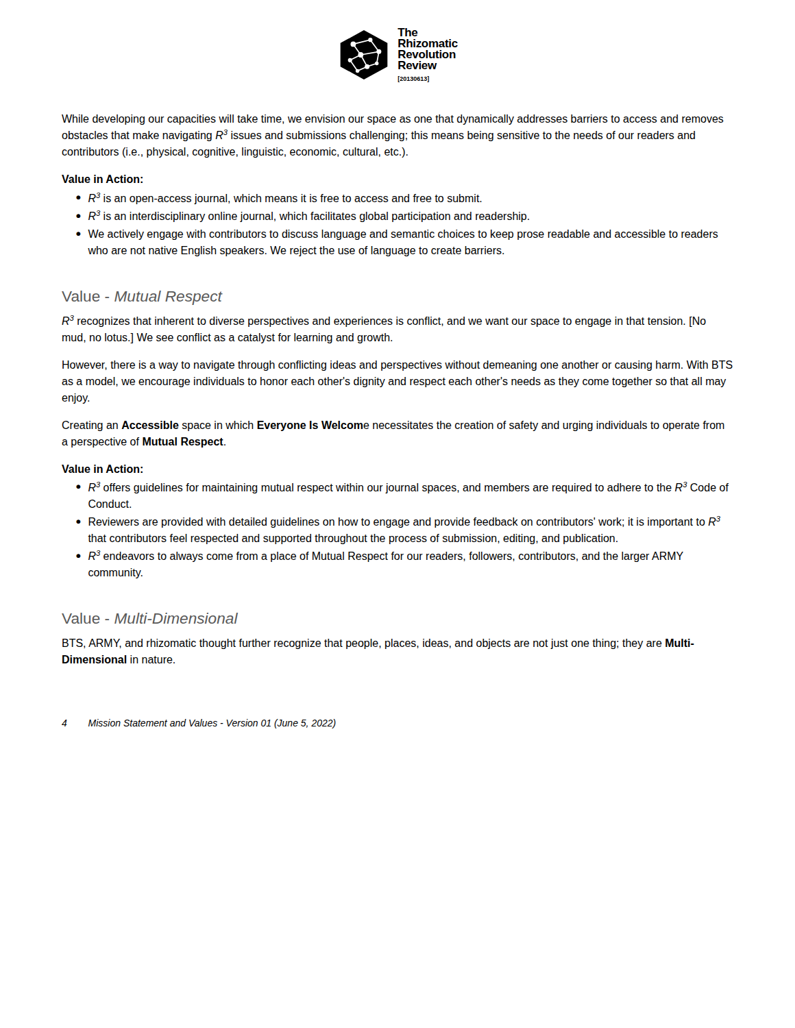The
Rhizomatic
Revolution
Review
[20130613]
While developing our capacities will take time, we envision our space as one that dynamically addresses barriers to access and removes obstacles that make navigating R3 issues and submissions challenging; this means being sensitive to the needs of our readers and contributors (i.e., physical, cognitive, linguistic, economic, cultural, etc.).
Value in Action:
R3 is an open-access journal, which means it is free to access and free to submit.
R3 is an interdisciplinary online journal, which facilitates global participation and readership.
We actively engage with contributors to discuss language and semantic choices to keep prose readable and accessible to readers who are not native English speakers. We reject the use of language to create barriers.
Value - Mutual Respect
R3 recognizes that inherent to diverse perspectives and experiences is conflict, and we want our space to engage in that tension. [No mud, no lotus.] We see conflict as a catalyst for learning and growth.
However, there is a way to navigate through conflicting ideas and perspectives without demeaning one another or causing harm. With BTS as a model, we encourage individuals to honor each other's dignity and respect each other's needs as they come together so that all may enjoy.
Creating an Accessible space in which Everyone Is Welcome necessitates the creation of safety and urging individuals to operate from a perspective of Mutual Respect.
Value in Action:
R3 offers guidelines for maintaining mutual respect within our journal spaces, and members are required to adhere to the R3 Code of Conduct.
Reviewers are provided with detailed guidelines on how to engage and provide feedback on contributors' work; it is important to R3 that contributors feel respected and supported throughout the process of submission, editing, and publication.
R3 endeavors to always come from a place of Mutual Respect for our readers, followers, contributors, and the larger ARMY community.
Value - Multi-Dimensional
BTS, ARMY, and rhizomatic thought further recognize that people, places, ideas, and objects are not just one thing; they are Multi-Dimensional in nature.
4 Mission Statement and Values - Version 01 (June 5, 2022)